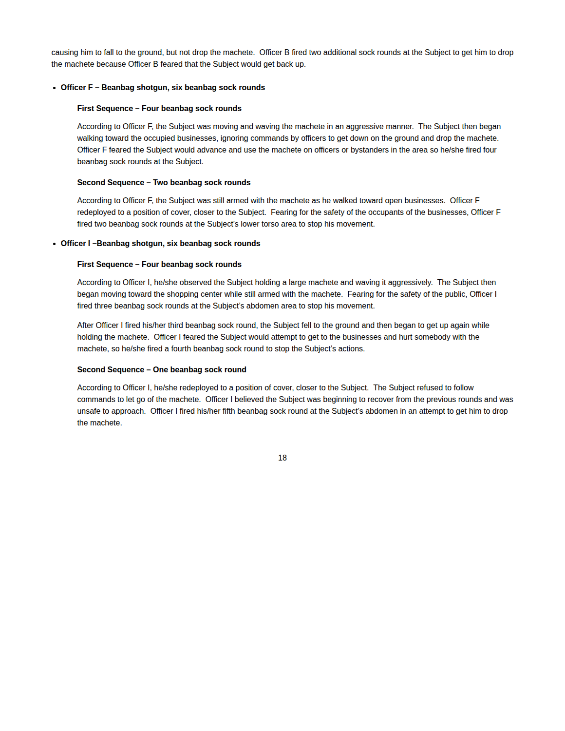causing him to fall to the ground, but not drop the machete. Officer B fired two additional sock rounds at the Subject to get him to drop the machete because Officer B feared that the Subject would get back up.
Officer F – Beanbag shotgun, six beanbag sock rounds
First Sequence – Four beanbag sock rounds
According to Officer F, the Subject was moving and waving the machete in an aggressive manner. The Subject then began walking toward the occupied businesses, ignoring commands by officers to get down on the ground and drop the machete. Officer F feared the Subject would advance and use the machete on officers or bystanders in the area so he/she fired four beanbag sock rounds at the Subject.
Second Sequence – Two beanbag sock rounds
According to Officer F, the Subject was still armed with the machete as he walked toward open businesses. Officer F redeployed to a position of cover, closer to the Subject. Fearing for the safety of the occupants of the businesses, Officer F fired two beanbag sock rounds at the Subject’s lower torso area to stop his movement.
Officer I –Beanbag shotgun, six beanbag sock rounds
First Sequence – Four beanbag sock rounds
According to Officer I, he/she observed the Subject holding a large machete and waving it aggressively. The Subject then began moving toward the shopping center while still armed with the machete. Fearing for the safety of the public, Officer I fired three beanbag sock rounds at the Subject’s abdomen area to stop his movement.
After Officer I fired his/her third beanbag sock round, the Subject fell to the ground and then began to get up again while holding the machete. Officer I feared the Subject would attempt to get to the businesses and hurt somebody with the machete, so he/she fired a fourth beanbag sock round to stop the Subject’s actions.
Second Sequence – One beanbag sock round
According to Officer I, he/she redeployed to a position of cover, closer to the Subject. The Subject refused to follow commands to let go of the machete. Officer I believed the Subject was beginning to recover from the previous rounds and was unsafe to approach. Officer I fired his/her fifth beanbag sock round at the Subject’s abdomen in an attempt to get him to drop the machete.
18